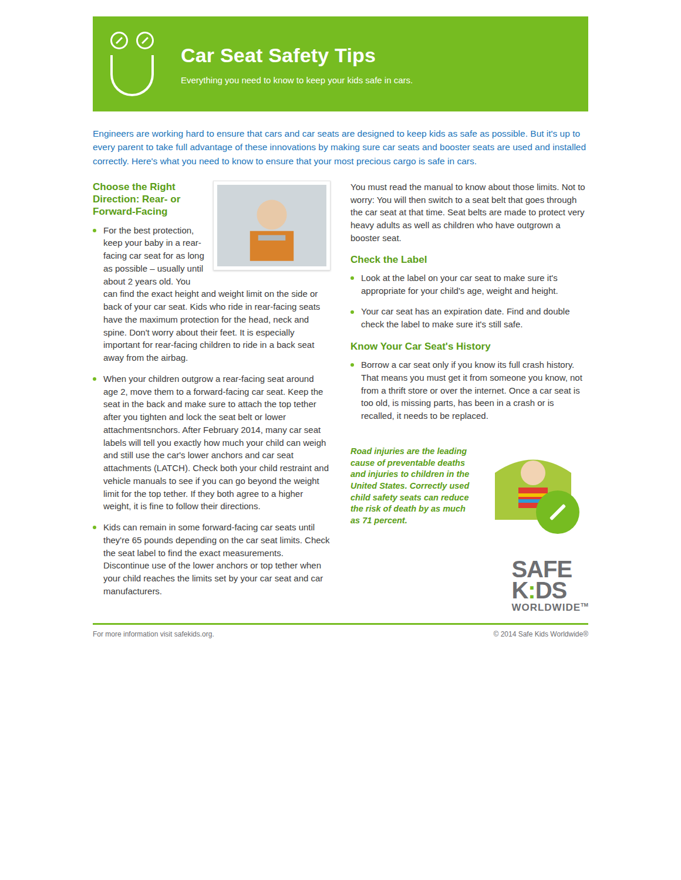Car Seat Safety Tips
Everything you need to know to keep your kids safe in cars.
Engineers are working hard to ensure that cars and car seats are designed to keep kids as safe as possible. But it's up to every parent to take full advantage of these innovations by making sure car seats and booster seats are used and installed correctly. Here's what you need to know to ensure that your most precious cargo is safe in cars.
Choose the Right
Direction: Rear- or
Forward-Facing
For the best protection, keep your baby in a rear-facing car seat for as long as possible – usually until about 2 years old. You can find the exact height and weight limit on the side or back of your car seat. Kids who ride in rear-facing seats have the maximum protection for the head, neck and spine. Don't worry about their feet. It is especially important for rear-facing children to ride in a back seat away from the airbag.
When your children outgrow a rear-facing seat around age 2, move them to a forward-facing car seat. Keep the seat in the back and make sure to attach the top tether after you tighten and lock the seat belt or lower attachmentsnchors. After February 2014, many car seat labels will tell you exactly how much your child can weigh and still use the car's lower anchors and car seat attachments (LATCH). Check both your child restraint and vehicle manuals to see if you can go beyond the weight limit for the top tether. If they both agree to a higher weight, it is fine to follow their directions.
Kids can remain in some forward-facing car seats until they're 65 pounds depending on the car seat limits. Check the seat label to find the exact measurements. Discontinue use of the lower anchors or top tether when your child reaches the limits set by your car seat and car manufacturers.
You must read the manual to know about those limits. Not to worry: You will then switch to a seat belt that goes through the car seat at that time. Seat belts are made to protect very heavy adults as well as children who have outgrown a booster seat.
Check the Label
Look at the label on your car seat to make sure it's appropriate for your child's age, weight and height.
Your car seat has an expiration date. Find and double check the label to make sure it's still safe.
Know Your Car Seat's History
Borrow a car seat only if you know its full crash history. That means you must get it from someone you know, not from a thrift store or over the internet. Once a car seat is too old, is missing parts, has been in a crash or is recalled, it needs to be replaced.
Road injuries are the leading cause of preventable deaths and injuries to children in the United States. Correctly used child safety seats can reduce the risk of death by as much as 71 percent.
SAFE K: DS WORLDWIDETM
For more information visit safekids.org. © 2014 Safe Kids Worldwide®